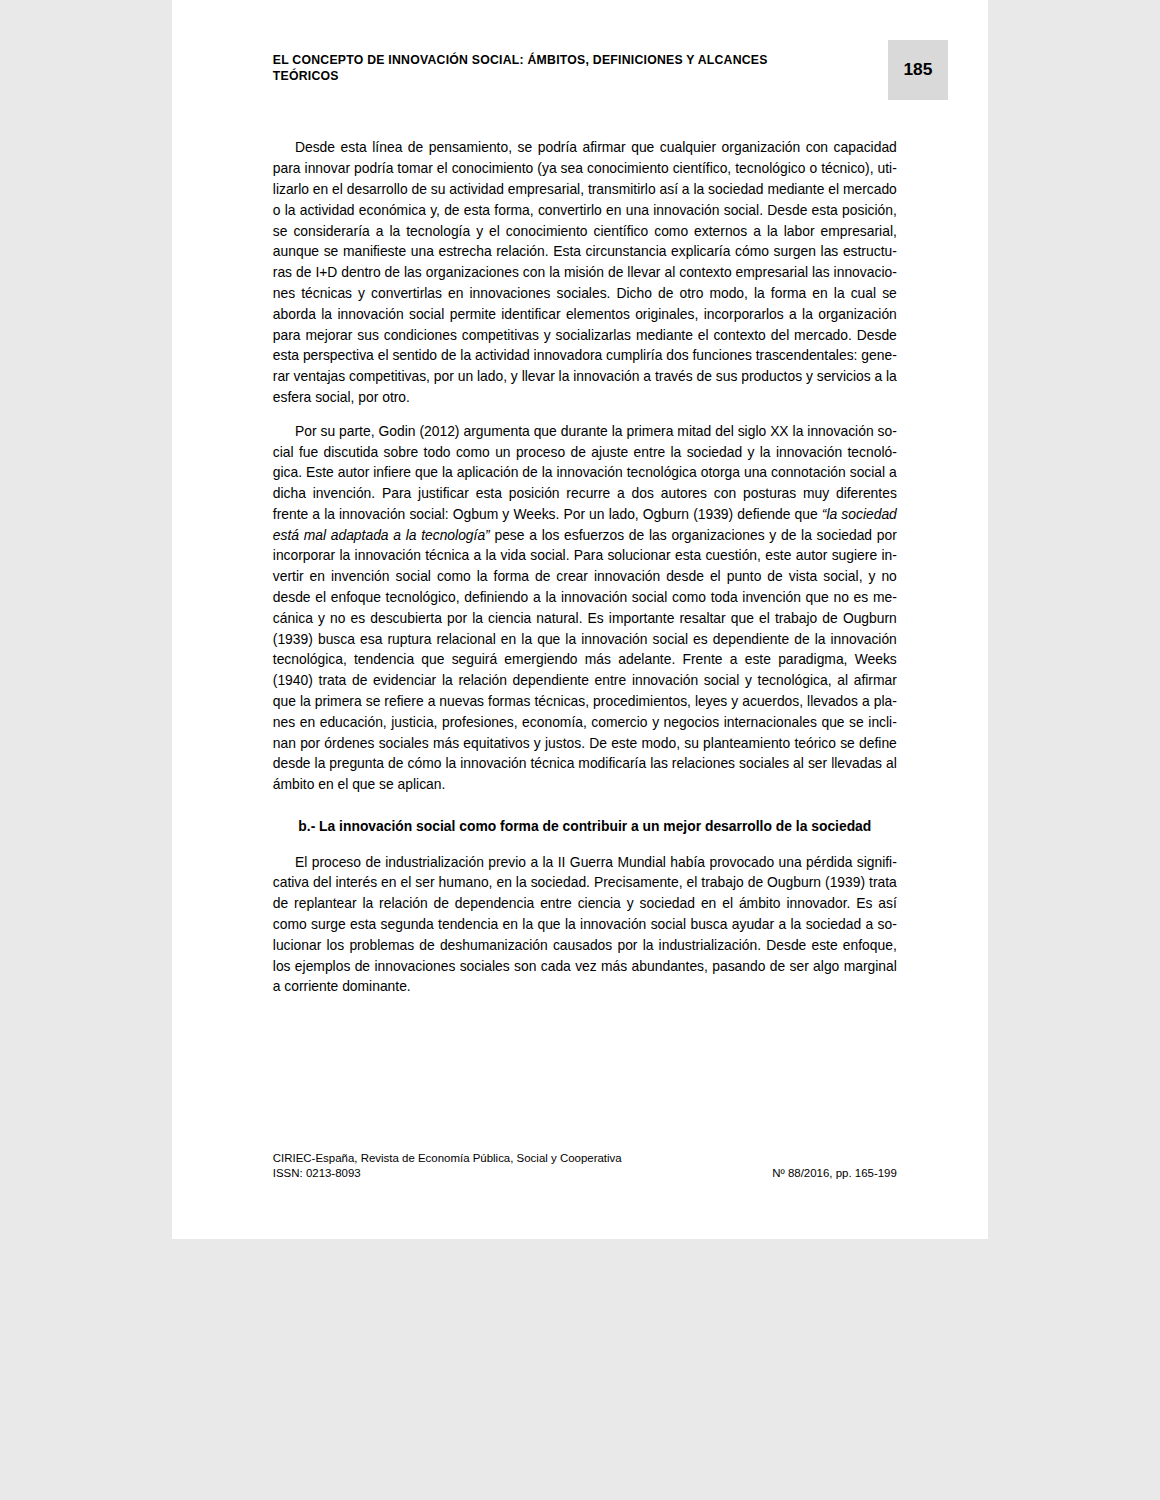185
El concepto de innovación social: ámbitos, definiciones y alcances teóricos
Desde esta línea de pensamiento, se podría afirmar que cualquier organización con capacidad para innovar podría tomar el conocimiento (ya sea conocimiento científico, tecnológico o técnico), utilizarlo en el desarrollo de su actividad empresarial, transmitirlo así a la sociedad mediante el mercado o la actividad económica y, de esta forma, convertirlo en una innovación social. Desde esta posición, se consideraría a la tecnología y el conocimiento científico como externos a la labor empresarial, aunque se manifieste una estrecha relación. Esta circunstancia explicaría cómo surgen las estructuras de I+D dentro de las organizaciones con la misión de llevar al contexto empresarial las innovaciones técnicas y convertirlas en innovaciones sociales. Dicho de otro modo, la forma en la cual se aborda la innovación social permite identificar elementos originales, incorporarlos a la organización para mejorar sus condiciones competitivas y socializarlas mediante el contexto del mercado. Desde esta perspectiva el sentido de la actividad innovadora cumpliría dos funciones trascendentales: generar ventajas competitivas, por un lado, y llevar la innovación a través de sus productos y servicios a la esfera social, por otro.
Por su parte, Godin (2012) argumenta que durante la primera mitad del siglo XX la innovación social fue discutida sobre todo como un proceso de ajuste entre la sociedad y la innovación tecnológica. Este autor infiere que la aplicación de la innovación tecnológica otorga una connotación social a dicha invención. Para justificar esta posición recurre a dos autores con posturas muy diferentes frente a la innovación social: Ogbum y Weeks. Por un lado, Ogburn (1939) defiende que “la sociedad está mal adaptada a la tecnología” pese a los esfuerzos de las organizaciones y de la sociedad por incorporar la innovación técnica a la vida social. Para solucionar esta cuestión, este autor sugiere invertir en invención social como la forma de crear innovación desde el punto de vista social, y no desde el enfoque tecnológico, definiendo a la innovación social como toda invención que no es mecánica y no es descubierta por la ciencia natural. Es importante resaltar que el trabajo de Ougburn (1939) busca esa ruptura relacional en la que la innovación social es dependiente de la innovación tecnológica, tendencia que seguirá emergiendo más adelante. Frente a este paradigma, Weeks (1940) trata de evidenciar la relación dependiente entre innovación social y tecnológica, al afirmar que la primera se refiere a nuevas formas técnicas, procedimientos, leyes y acuerdos, llevados a planes en educación, justicia, profesiones, economía, comercio y negocios internacionales que se inclinan por órdenes sociales más equitativos y justos. De este modo, su planteamiento teórico se define desde la pregunta de cómo la innovación técnica modificaría las relaciones sociales al ser llevadas al ámbito en el que se aplican.
b.- La innovación social como forma de contribuir a un mejor desarrollo de la sociedad
El proceso de industrialización previo a la II Guerra Mundial había provocado una pérdida significativa del interés en el ser humano, en la sociedad. Precisamente, el trabajo de Ougburn (1939) trata de replantear la relación de dependencia entre ciencia y sociedad en el ámbito innovador. Es así como surge esta segunda tendencia en la que la innovación social busca ayudar a la sociedad a solucionar los problemas de deshumanización causados por la industrialización. Desde este enfoque, los ejemplos de innovaciones sociales son cada vez más abundantes, pasando de ser algo marginal a corriente dominante.
CIRIEC-España, Revista de Economía Pública, Social y Cooperativa
ISSN: 0213-8093
Nº 88/2016, pp. 165-199